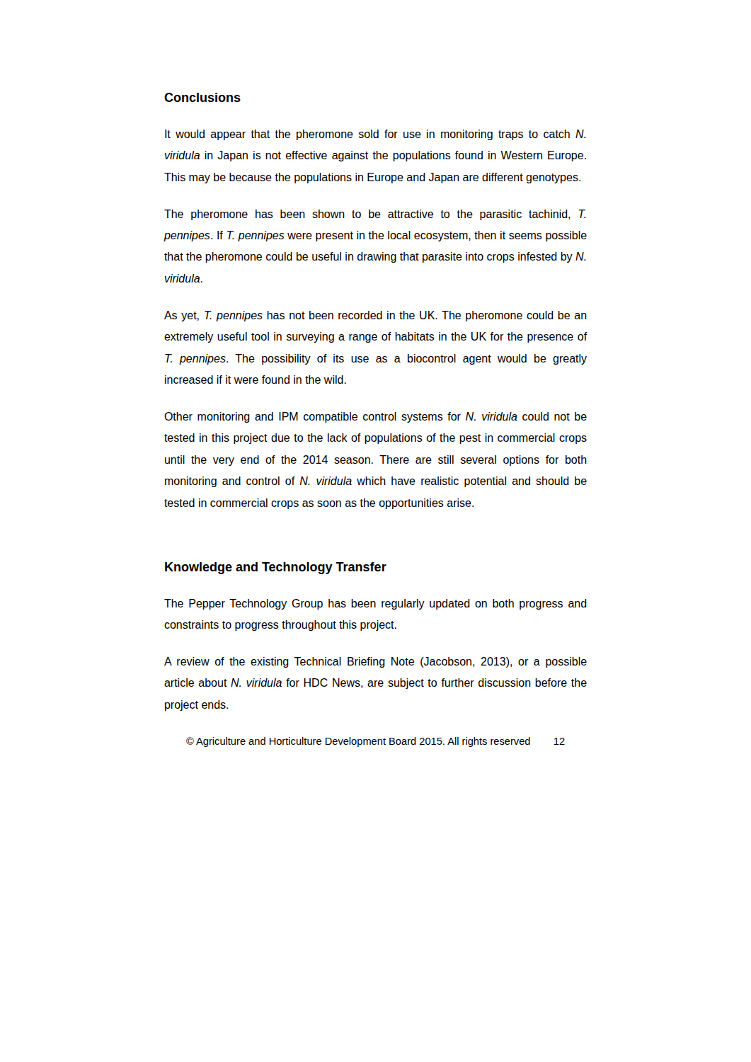Conclusions
It would appear that the pheromone sold for use in monitoring traps to catch N. viridula in Japan is not effective against the populations found in Western Europe. This may be because the populations in Europe and Japan are different genotypes.
The pheromone has been shown to be attractive to the parasitic tachinid, T. pennipes. If T. pennipes were present in the local ecosystem, then it seems possible that the pheromone could be useful in drawing that parasite into crops infested by N. viridula.
As yet, T. pennipes has not been recorded in the UK. The pheromone could be an extremely useful tool in surveying a range of habitats in the UK for the presence of T. pennipes. The possibility of its use as a biocontrol agent would be greatly increased if it were found in the wild.
Other monitoring and IPM compatible control systems for N. viridula could not be tested in this project due to the lack of populations of the pest in commercial crops until the very end of the 2014 season. There are still several options for both monitoring and control of N. viridula which have realistic potential and should be tested in commercial crops as soon as the opportunities arise.
Knowledge and Technology Transfer
The Pepper Technology Group has been regularly updated on both progress and constraints to progress throughout this project.
A review of the existing Technical Briefing Note (Jacobson, 2013), or a possible article about N. viridula for HDC News, are subject to further discussion before the project ends.
© Agriculture and Horticulture Development Board 2015. All rights reserved12